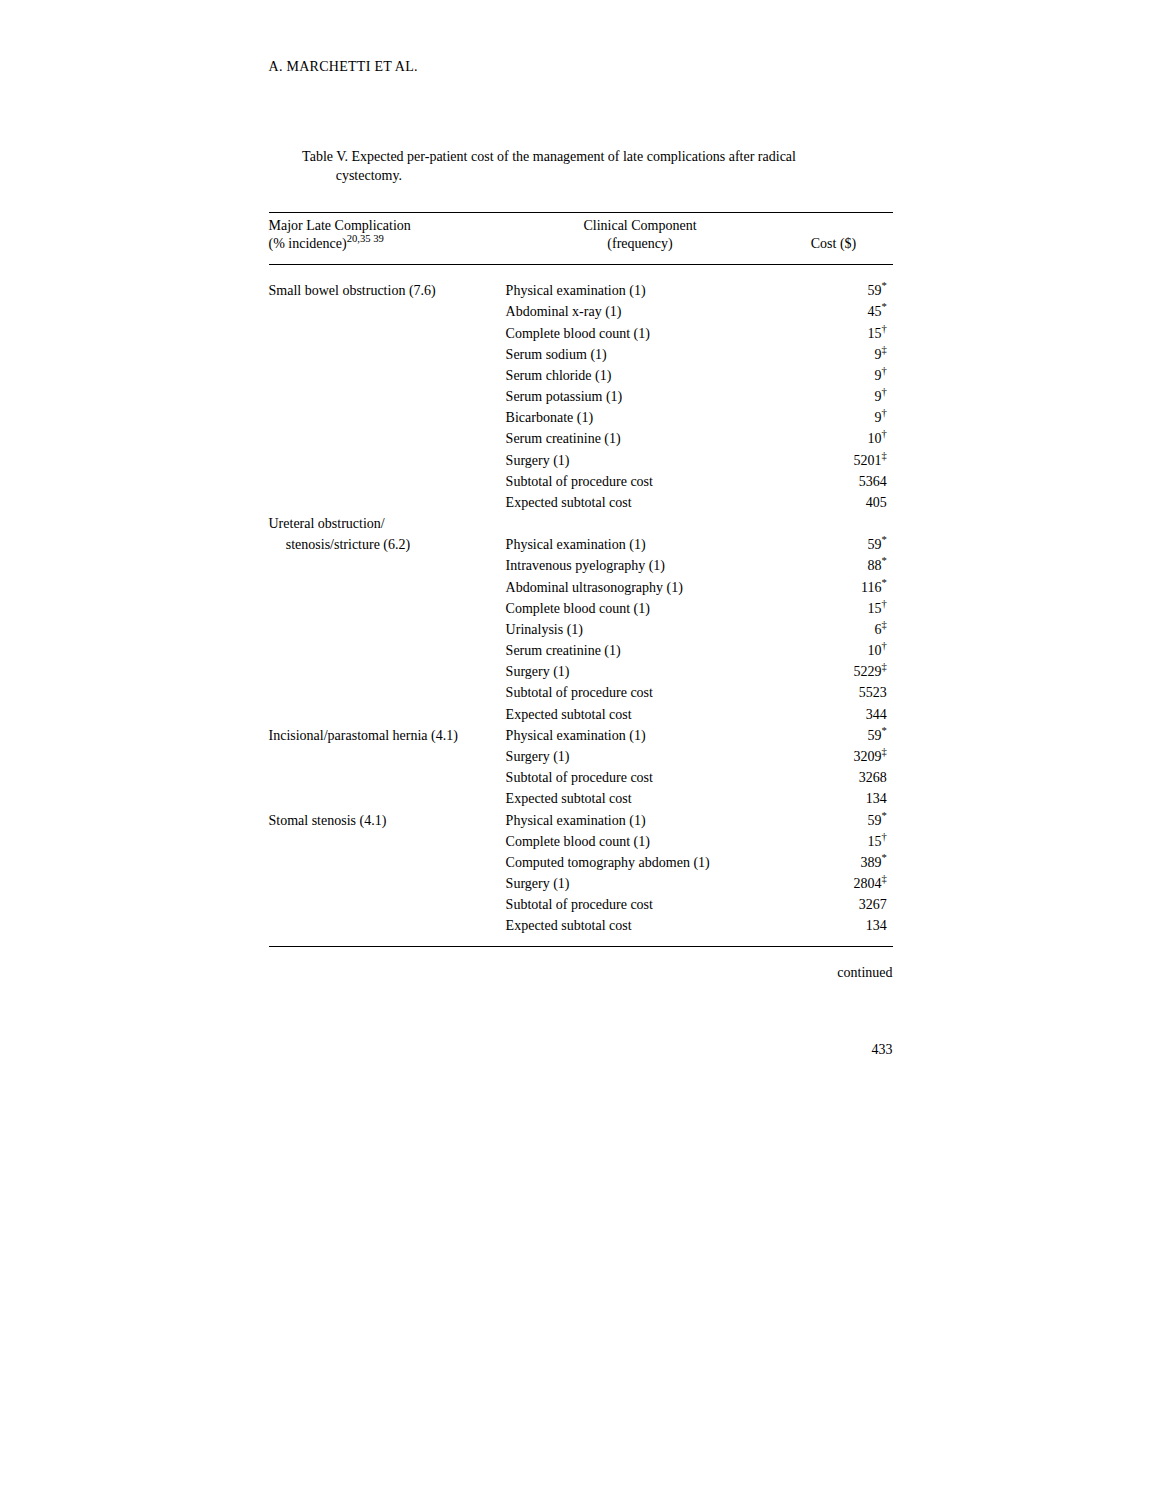A. MARCHETTI ET AL.
Table V. Expected per-patient cost of the management of late complications after radical cystectomy.
| Major Late Complication (% incidence) 20,35 39 | Clinical Component (frequency) | Cost ($) |
| --- | --- | --- |
| Small bowel obstruction (7.6) | Physical examination (1) | 59 * |
| | Abdominal x-ray (1) | 45 * |
| | Complete blood count (1) | 15 † |
| | Serum sodium (1) | 9 ‡ |
| | Serum chloride (1) | 9 † |
| | Serum potassium (1) | 9 † |
| | Bicarbonate (1) | 9 † |
| | Serum creatinine (1) | 10 † |
| | Surgery (1) | 5201 ‡ |
| | Subtotal of procedure cost | 5364 |
| | Expected subtotal cost | 405 |
| Ureteral obstruction/ | | |
| stenosis/stricture (6.2) | Physical examination (1) | 59 * |
| | Intravenous pyelography (1) | 88 * |
| | Abdominal ultrasonography (1) | 116 * |
| | Complete blood count (1) | 15 † |
| | Urinalysis (1) | 6 ‡ |
| | Serum creatinine (1) | 10 † |
| | Surgery (1) | 5229 ‡ |
| | Subtotal of procedure cost | 5523 |
| | Expected subtotal cost | 344 |
| Incisional/parastomal hernia (4.1) | Physical examination (1) | 59 * |
| | Surgery (1) | 3209 ‡ |
| | Subtotal of procedure cost | 3268 |
| | Expected subtotal cost | 134 |
| Stomal stenosis (4.1) | Physical examination (1) | 59 * |
| | Complete blood count (1) | 15 † |
| | Computed tomography abdomen (1) | 389 * |
| | Surgery (1) | 2804 ‡ |
| | Subtotal of procedure cost | 3267 |
| | Expected subtotal cost | 134 |
continued
433